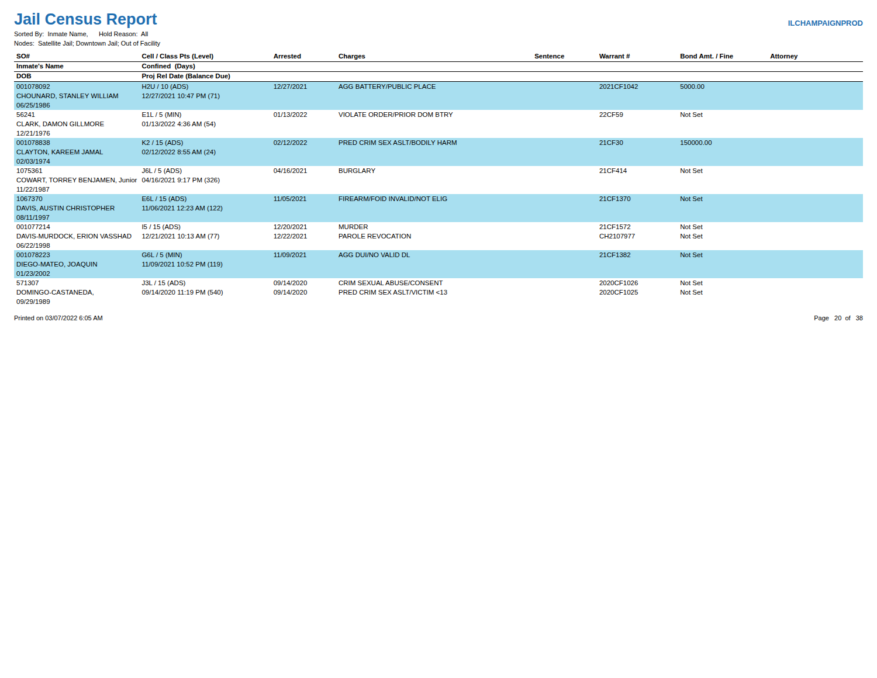ILCHAMPAIGNPROD
Jail Census Report
Sorted By: Inmate Name, Hold Reason: All
Nodes: Satellite Jail; Downtown Jail; Out of Facility
| SO# | Cell / Class Pts (Level) | Arrested | Charges | Sentence | Warrant # | Bond Amt. / Fine | Attorney |
| --- | --- | --- | --- | --- | --- | --- | --- |
| Inmate's Name | Confined (Days) | | | | | | |
| DOB | Proj Rel Date (Balance Due) | | | | | | |
| 001078092 | H2U / 10 (ADS) | 12/27/2021 | AGG BATTERY/PUBLIC PLACE | | 2021CF1042 | 5000.00 | |
| CHOUNARD, STANLEY WILLIAM | 12/27/2021 10:47 PM (71) | | | | | | |
| 06/25/1986 | | | | | | | |
| 56241 | E1L / 5 (MIN) | 01/13/2022 | VIOLATE ORDER/PRIOR DOM BTRY | | 22CF59 | Not Set | |
| CLARK, DAMON GILLMORE | 01/13/2022 4:36 AM (54) | | | | | | |
| 12/21/1976 | | | | | | | |
| 001078838 | K2 / 15 (ADS) | 02/12/2022 | PRED CRIM SEX ASLT/BODILY HARM | | 21CF30 | 150000.00 | |
| CLAYTON, KAREEM JAMAL | 02/12/2022 8:55 AM (24) | | | | | | |
| 02/03/1974 | | | | | | | |
| 1075361 | J6L / 5 (ADS) | 04/16/2021 | BURGLARY | | 21CF414 | Not Set | |
| COWART, TORREY BENJAMEN, Junior | 04/16/2021 9:17 PM (326) | | | | | | |
| 11/22/1987 | | | | | | | |
| 1067370 | E6L / 15 (ADS) | 11/05/2021 | FIREARM/FOID INVALID/NOT ELIG | | 21CF1370 | Not Set | |
| DAVIS, AUSTIN CHRISTOPHER | 11/06/2021 12:23 AM (122) | | | | | | |
| 08/11/1997 | | | | | | | |
| 001077214 | I5 / 15 (ADS) | 12/20/2021 | MURDER | | 21CF1572 | Not Set | |
| DAVIS-MURDOCK, ERION VASSHAD | 12/21/2021 10:13 AM (77) | 12/22/2021 | PAROLE REVOCATION | | CH2107977 | Not Set | |
| 06/22/1998 | | | | | | | |
| 001078223 | G6L / 5 (MIN) | 11/09/2021 | AGG DUI/NO VALID DL | | 21CF1382 | Not Set | |
| DIEGO-MATEO, JOAQUIN | 11/09/2021 10:52 PM (119) | | | | | | |
| 01/23/2002 | | | | | | | |
| 571307 | J3L / 15 (ADS) | 09/14/2020 | CRIM SEXUAL ABUSE/CONSENT | | 2020CF1026 | Not Set | |
| DOMINGO-CASTANEDA, | 09/14/2020 11:19 PM (540) | 09/14/2020 | PRED CRIM SEX ASLT/VICTIM <13 | | 2020CF1025 | Not Set | |
| 09/29/1989 | | | | | | | |
Printed on 03/07/2022 6:05 AM Page 20 of 38